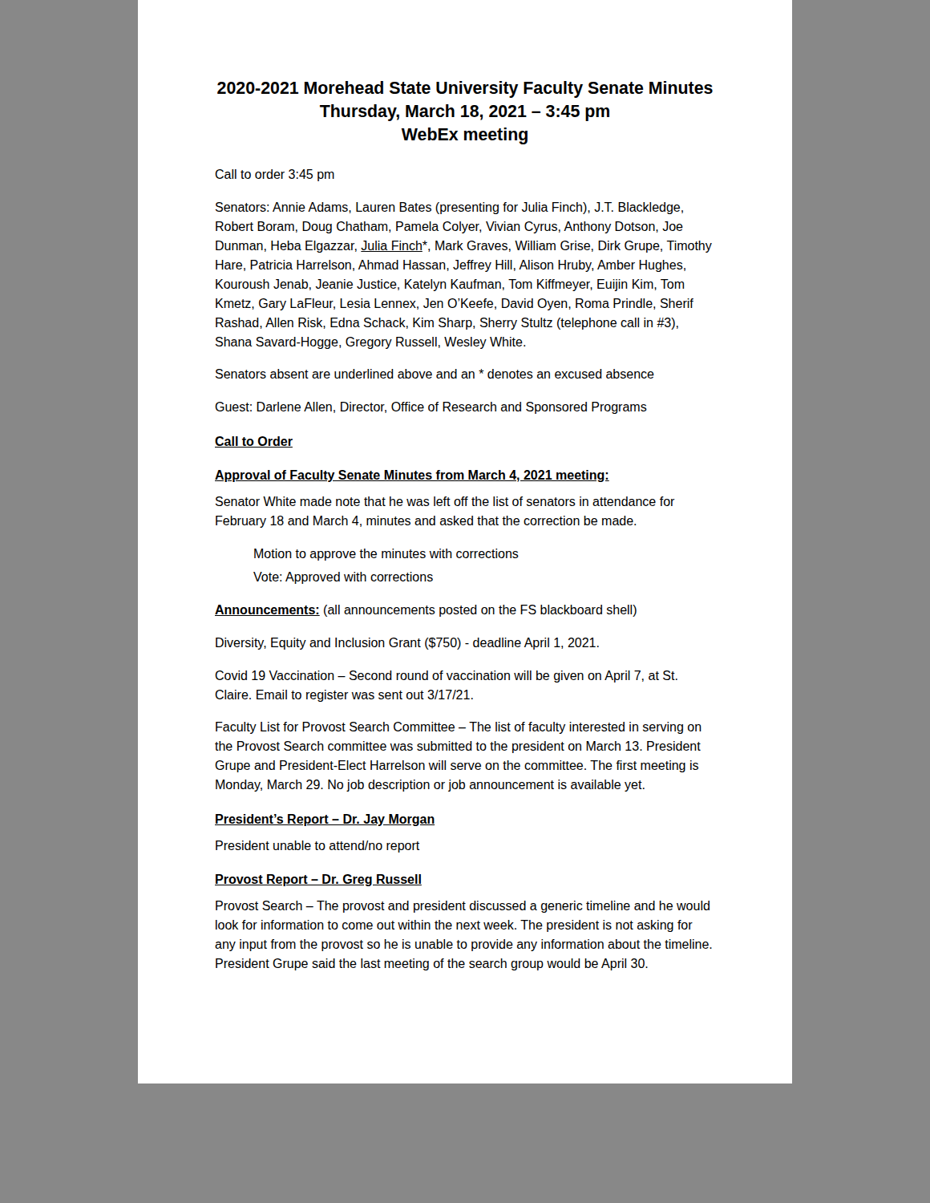2020-2021 Morehead State University Faculty Senate Minutes
Thursday, March 18, 2021 – 3:45 pm
WebEx meeting
Call to order 3:45 pm
Senators: Annie Adams, Lauren Bates (presenting for Julia Finch), J.T. Blackledge, Robert Boram, Doug Chatham, Pamela Colyer, Vivian Cyrus, Anthony Dotson, Joe Dunman, Heba Elgazzar, Julia Finch*, Mark Graves, William Grise, Dirk Grupe, Timothy Hare, Patricia Harrelson, Ahmad Hassan, Jeffrey Hill, Alison Hruby, Amber Hughes, Kouroush Jenab, Jeanie Justice, Katelyn Kaufman, Tom Kiffmeyer, Euijin Kim, Tom Kmetz, Gary LaFleur, Lesia Lennex, Jen O’Keefe, David Oyen, Roma Prindle, Sherif Rashad, Allen Risk, Edna Schack, Kim Sharp, Sherry Stultz (telephone call in #3), Shana Savard-Hogge, Gregory Russell, Wesley White.
Senators absent are underlined above and an * denotes an excused absence
Guest: Darlene Allen, Director, Office of Research and Sponsored Programs
Call to Order
Approval of Faculty Senate Minutes from March 4, 2021 meeting:
Senator White made note that he was left off the list of senators in attendance for February 18 and March 4, minutes and asked that the correction be made.
Motion to approve the minutes with corrections
Vote: Approved with corrections
Announcements: (all announcements posted on the FS blackboard shell)
Diversity, Equity and Inclusion Grant ($750) - deadline April 1, 2021.
Covid 19 Vaccination – Second round of vaccination will be given on April 7, at St. Claire. Email to register was sent out 3/17/21.
Faculty List for Provost Search Committee – The list of faculty interested in serving on the Provost Search committee was submitted to the president on March 13. President Grupe and President-Elect Harrelson will serve on the committee. The first meeting is Monday, March 29. No job description or job announcement is available yet.
President’s Report – Dr. Jay Morgan
President unable to attend/no report
Provost Report – Dr. Greg Russell
Provost Search – The provost and president discussed a generic timeline and he would look for information to come out within the next week. The president is not asking for any input from the provost so he is unable to provide any information about the timeline. President Grupe said the last meeting of the search group would be April 30.